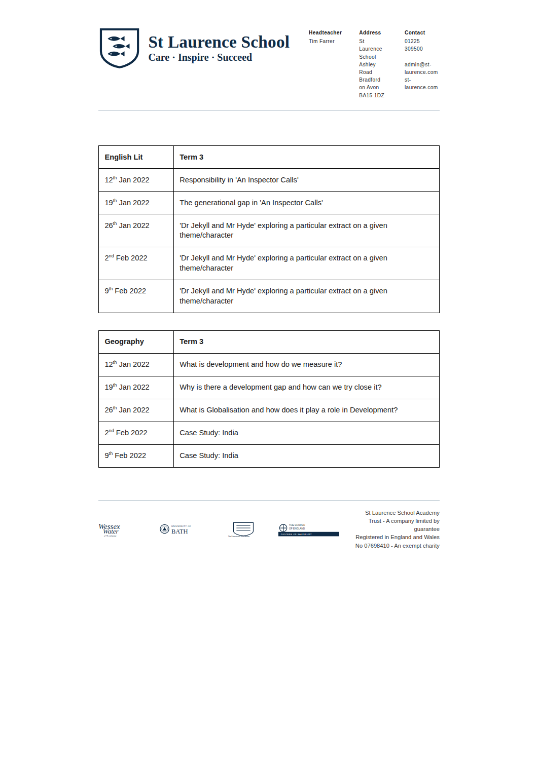St Laurence School
Care · Inspire · Succeed
Headteacher Tim Farrer
Address St Laurence School
Ashley Road
Bradford on Avon
BA15 1DZ
Contact 01225 309500
admin@st-laurence.com
st-laurence.com
| English Lit | Term 3 |
| --- | --- |
| 12 th Jan 2022 | Responsibility in 'An Inspector Calls' |
| 19 th Jan 2022 | The generational gap in 'An Inspector Calls' |
| 26 th Jan 2022 | 'Dr Jekyll and Mr Hyde' exploring a particular extract on a given theme/character |
| 2 nd Feb 2022 | 'Dr Jekyll and Mr Hyde' exploring a particular extract on a given theme/character |
| 9 th Feb 2022 | 'Dr Jekyll and Mr Hyde' exploring a particular extract on a given theme/character |
| Geography | Term 3 |
| --- | --- |
| 12 th Jan 2022 | What is development and how do we measure it? |
| 19 th Jan 2022 | Why is there a development gap and how can we try close it? |
| 26 th Jan 2022 | What is Globalisation and how does it play a role in Development? |
| 2 nd Feb 2022 | Case Study: India |
| 9 th Feb 2022 | Case Study: India |
Wessex Water a YTL company UNIVERSITY OF BATH The Fitzmaurice Foundation THE CHURCH OF ENGLAND DIOCESE OF SALISBURY
St Laurence School Academy Trust - A company limited by guarantee
Registered in England and Wales No 07698410 - An exempt charity